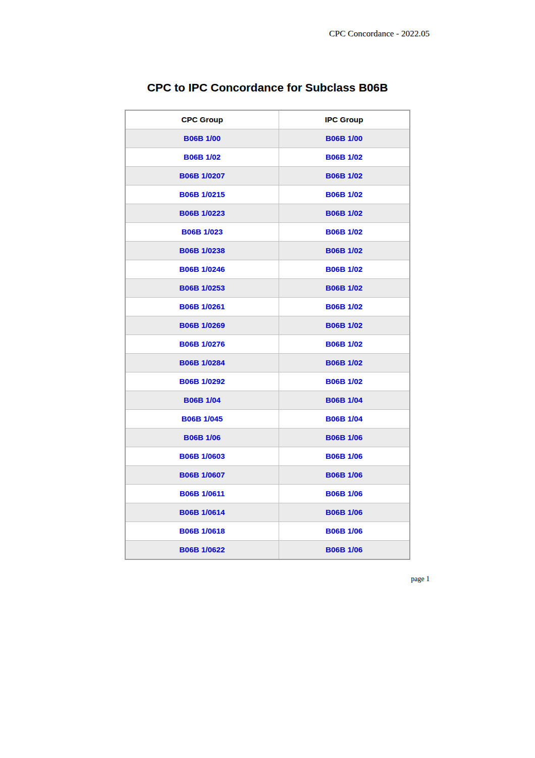CPC Concordance - 2022.05
CPC to IPC Concordance for Subclass B06B
| CPC Group | IPC Group |
| --- | --- |
| B06B 1/00 | B06B 1/00 |
| B06B 1/02 | B06B 1/02 |
| B06B 1/0207 | B06B 1/02 |
| B06B 1/0215 | B06B 1/02 |
| B06B 1/0223 | B06B 1/02 |
| B06B 1/023 | B06B 1/02 |
| B06B 1/0238 | B06B 1/02 |
| B06B 1/0246 | B06B 1/02 |
| B06B 1/0253 | B06B 1/02 |
| B06B 1/0261 | B06B 1/02 |
| B06B 1/0269 | B06B 1/02 |
| B06B 1/0276 | B06B 1/02 |
| B06B 1/0284 | B06B 1/02 |
| B06B 1/0292 | B06B 1/02 |
| B06B 1/04 | B06B 1/04 |
| B06B 1/045 | B06B 1/04 |
| B06B 1/06 | B06B 1/06 |
| B06B 1/0603 | B06B 1/06 |
| B06B 1/0607 | B06B 1/06 |
| B06B 1/0611 | B06B 1/06 |
| B06B 1/0614 | B06B 1/06 |
| B06B 1/0618 | B06B 1/06 |
| B06B 1/0622 | B06B 1/06 |
page 1